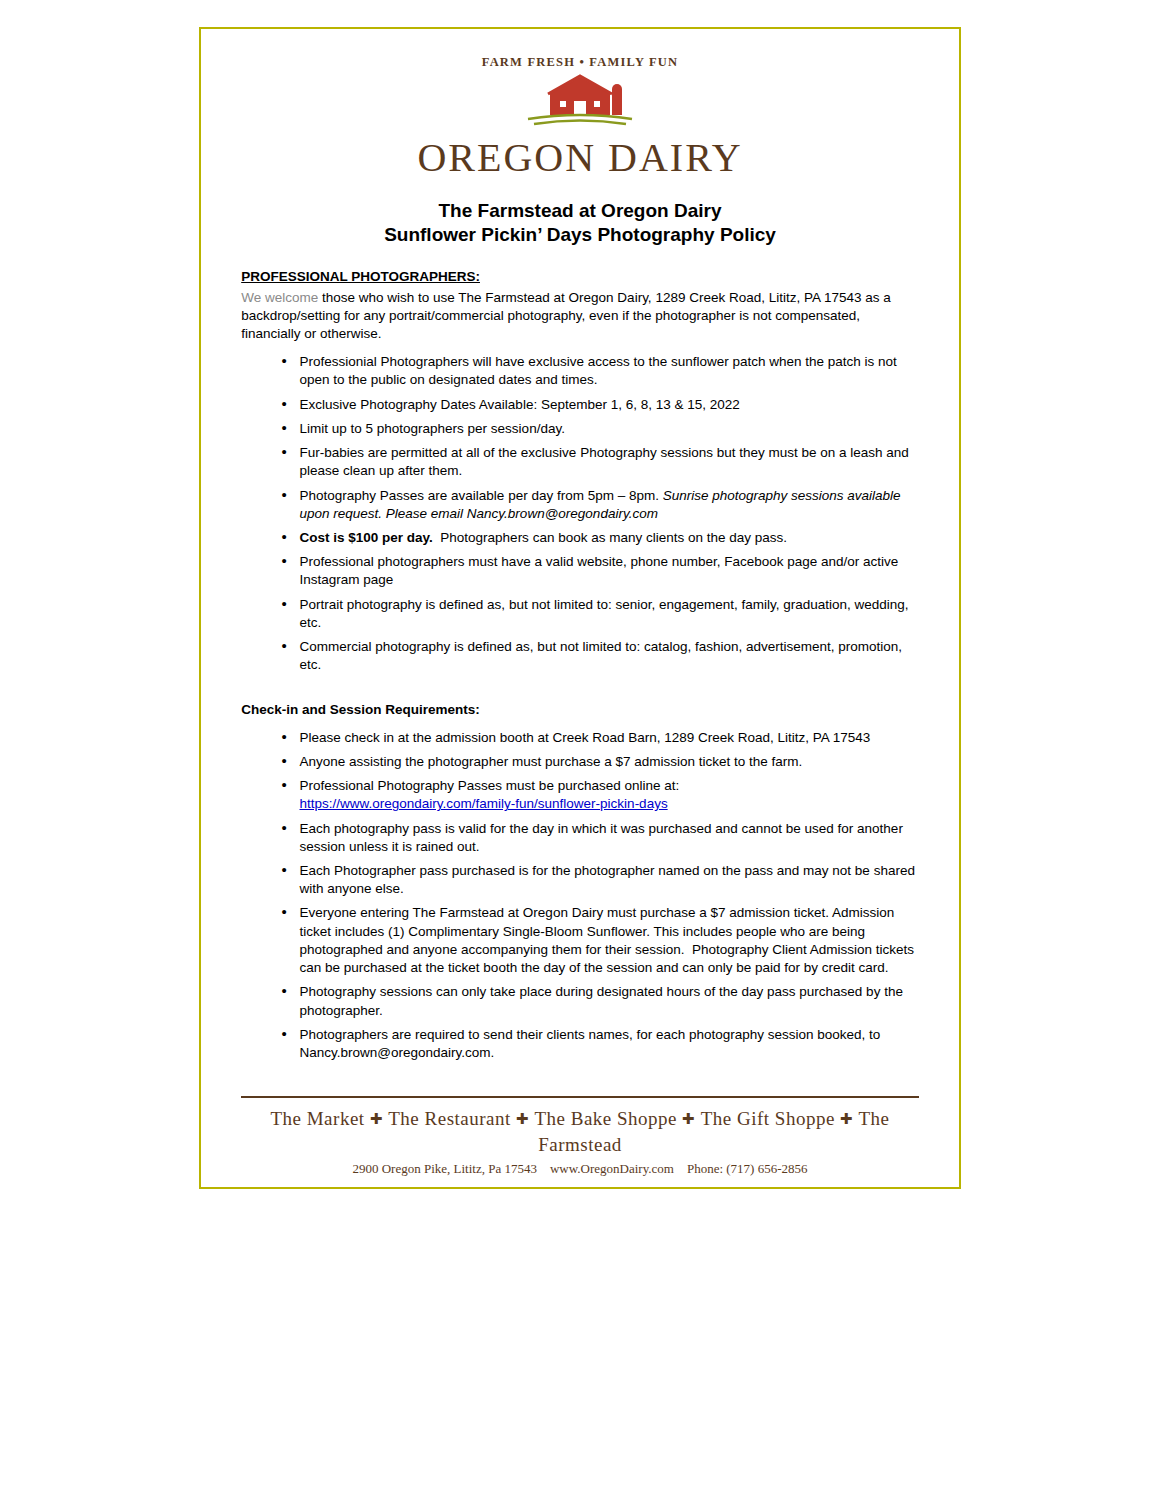FARM FRESH • FAMILY FUN
OREGON DAIRY
The Farmstead at Oregon Dairy
Sunflower Pickin’ Days Photography Policy
Professional Photographers:
We welcome those who wish to use The Farmstead at Oregon Dairy, 1289 Creek Road, Lititz, PA 17543 as a backdrop/setting for any portrait/commercial photography, even if the photographer is not compensated, financially or otherwise.
Professionial Photographers will have exclusive access to the sunflower patch when the patch is not open to the public on designated dates and times.
Exclusive Photography Dates Available: September 1, 6, 8, 13 & 15, 2022
Limit up to 5 photographers per session/day.
Fur-babies are permitted at all of the exclusive Photography sessions but they must be on a leash and please clean up after them.
Photography Passes are available per day from 5pm – 8pm. Sunrise photography sessions available upon request. Please email Nancy.brown@oregondairy.com
Cost is $100 per day. Photographers can book as many clients on the day pass.
Professional photographers must have a valid website, phone number, Facebook page and/or active Instagram page
Portrait photography is defined as, but not limited to: senior, engagement, family, graduation, wedding, etc.
Commercial photography is defined as, but not limited to: catalog, fashion, advertisement, promotion, etc.
Check-in and Session Requirements:
Please check in at the admission booth at Creek Road Barn, 1289 Creek Road, Lititz, PA 17543
Anyone assisting the photographer must purchase a $7 admission ticket to the farm.
Professional Photography Passes must be purchased online at:
https://www.oregondairy.com/family-fun/sunflower-pickin-days
Each photography pass is valid for the day in which it was purchased and cannot be used for another session unless it is rained out.
Each Photographer pass purchased is for the photographer named on the pass and may not be shared with anyone else.
Everyone entering The Farmstead at Oregon Dairy must purchase a $7 admission ticket. Admission ticket includes (1) Complimentary Single-Bloom Sunflower. This includes people who are being photographed and anyone accompanying them for their session. Photography Client Admission tickets can be purchased at the ticket booth the day of the session and can only be paid for by credit card.
Photography sessions can only take place during designated hours of the day pass purchased by the photographer.
Photographers are required to send their clients names, for each photography session booked, to Nancy.brown@oregondairy.com.
The Market ✚ The Restaurant ✚ The Bake Shoppe ✚ The Gift Shoppe ✚ The Farmstead
2900 Oregon Pike, Lititz, Pa 17543 www.OregonDairy.com Phone: (717) 656-2856